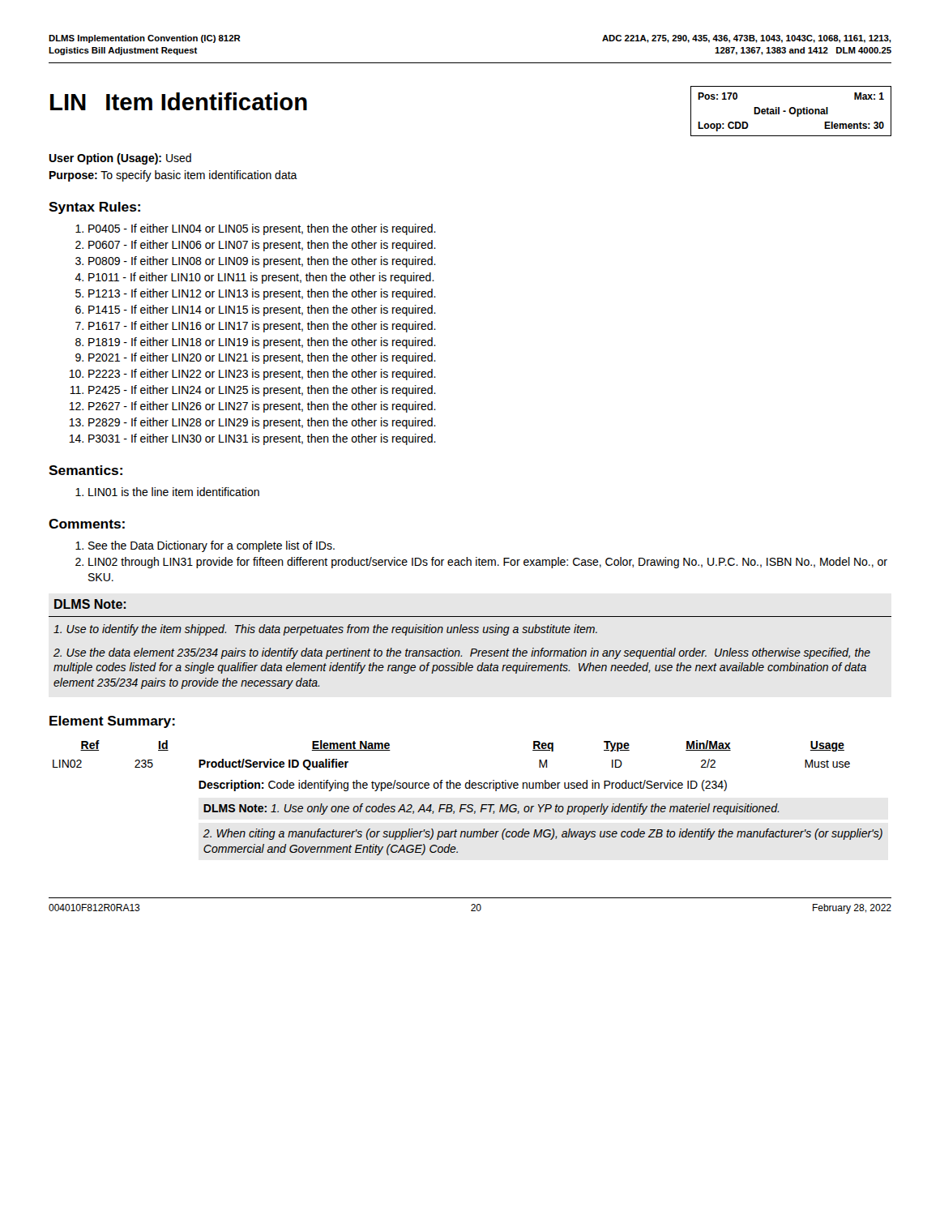DLMS Implementation Convention (IC) 812R
Logistics Bill Adjustment Request
ADC 221A, 275, 290, 435, 436, 473B, 1043, 1043C, 1068, 1161, 1213,
1287, 1367, 1383 and 1412 DLM 4000.25
LINItem Identification
Pos: 170 Max: 1
Detail - Optional
Loop: CDD Elements: 30
User Option (Usage): Used
Purpose: To specify basic item identification data
Syntax Rules:
P0405 - If either LIN04 or LIN05 is present, then the other is required.
P0607 - If either LIN06 or LIN07 is present, then the other is required.
P0809 - If either LIN08 or LIN09 is present, then the other is required.
P1011 - If either LIN10 or LIN11 is present, then the other is required.
P1213 - If either LIN12 or LIN13 is present, then the other is required.
P1415 - If either LIN14 or LIN15 is present, then the other is required.
P1617 - If either LIN16 or LIN17 is present, then the other is required.
P1819 - If either LIN18 or LIN19 is present, then the other is required.
P2021 - If either LIN20 or LIN21 is present, then the other is required.
P2223 - If either LIN22 or LIN23 is present, then the other is required.
P2425 - If either LIN24 or LIN25 is present, then the other is required.
P2627 - If either LIN26 or LIN27 is present, then the other is required.
P2829 - If either LIN28 or LIN29 is present, then the other is required.
P3031 - If either LIN30 or LIN31 is present, then the other is required.
Semantics:
LIN01 is the line item identification
Comments:
See the Data Dictionary for a complete list of IDs.
LIN02 through LIN31 provide for fifteen different product/service IDs for each item. For example: Case, Color, Drawing No., U.P.C. No., ISBN No., Model No., or SKU.
DLMS Note:
1. Use to identify the item shipped. This data perpetuates from the requisition unless using a substitute item.
2. Use the data element 235/234 pairs to identify data pertinent to the transaction. Present the information in any sequential order. Unless otherwise specified, the multiple codes listed for a single qualifier data element identify the range of possible data requirements. When needed, use the next available combination of data element 235/234 pairs to provide the necessary data.
Element Summary:
| Ref | Id | Element Name | Req | Type | Min/Max | Usage |
| --- | --- | --- | --- | --- | --- | --- |
| LIN02 | 235 | Product/Service ID Qualifier | M | ID | 2/2 | Must use |
| | Description: Code identifying the type/source of the descriptive number used in Product/Service ID (234) DLMS Note: 1. Use only one of codes A2, A4, FB, FS, FT, MG, or YP to properly identify the materiel requisitioned. 2. When citing a manufacturer's (or supplier's) part number (code MG), always use code ZB to identify the manufacturer's (or supplier's) Commercial and Government Entity (CAGE) Code. |
004010F812R0RA13
20
February 28, 2022